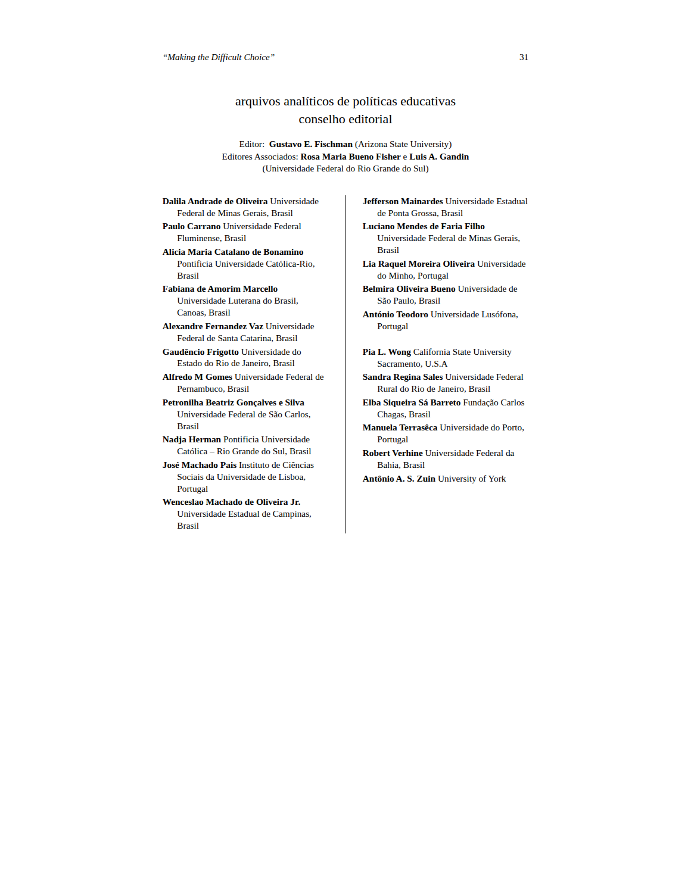“Making the Difficult Choice” 31
arquivos analíticos de políticas educativas
conselho editorial
Editor: Gustavo E. Fischman (Arizona State University) Editores Associados: Rosa Maria Bueno Fisher e Luis A. Gandin (Universidade Federal do Rio Grande do Sul)
Dalila Andrade de Oliveira Universidade Federal de Minas Gerais, Brasil
Paulo Carrano Universidade Federal Fluminense, Brasil
Alicia Maria Catalano de Bonamino Pontificia Universidade Católica-Rio, Brasil
Fabiana de Amorim Marcello Universidade Luterana do Brasil, Canoas, Brasil
Alexandre Fernandez Vaz Universidade Federal de Santa Catarina, Brasil
Gaudêncio Frigotto Universidade do Estado do Rio de Janeiro, Brasil
Alfredo M Gomes Universidade Federal de Pernambuco, Brasil
Petronilha Beatriz Gonçalves e Silva Universidade Federal de São Carlos, Brasil
Nadja Herman Pontificia Universidade Católica – Rio Grande do Sul, Brasil
José Machado Pais Instituto de Ciências Sociais da Universidade de Lisboa, Portugal
Wenceslao Machado de Oliveira Jr. Universidade Estadual de Campinas, Brasil
Jefferson Mainardes Universidade Estadual de Ponta Grossa, Brasil
Luciano Mendes de Faria Filho Universidade Federal de Minas Gerais, Brasil
Lia Raquel Moreira Oliveira Universidade do Minho, Portugal
Belmira Oliveira Bueno Universidade de São Paulo, Brasil
António Teodoro Universidade Lusófona, Portugal
Pia L. Wong California State University Sacramento, U.S.A
Sandra Regina Sales Universidade Federal Rural do Rio de Janeiro, Brasil
Elba Siqueira Sá Barreto Fundação Carlos Chagas, Brasil
Manuela Terrasêca Universidade do Porto, Portugal
Robert Verhine Universidade Federal da Bahia, Brasil
Antônio A. S. Zuin University of York